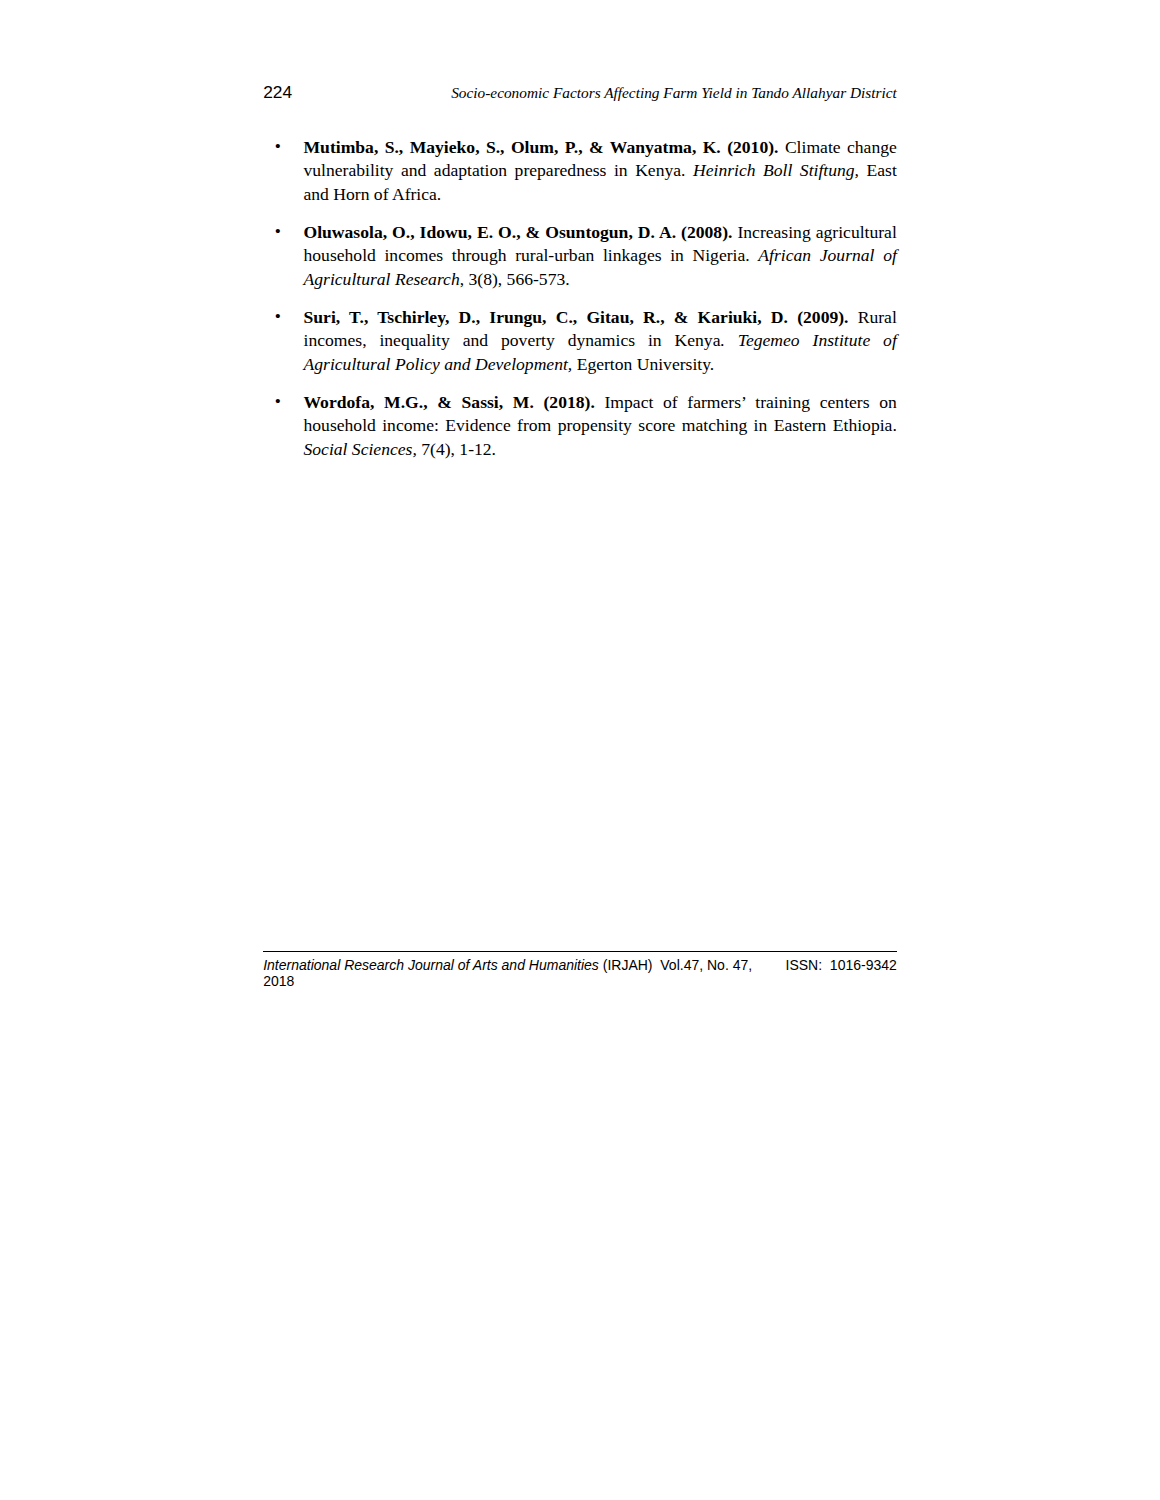224
Socio-economic Factors Affecting Farm Yield in Tando Allahyar District
Mutimba, S., Mayieko, S., Olum, P., & Wanyatma, K. (2010). Climate change vulnerability and adaptation preparedness in Kenya. Heinrich Boll Stiftung, East and Horn of Africa.
Oluwasola, O., Idowu, E. O., & Osuntogun, D. A. (2008). Increasing agricultural household incomes through rural-urban linkages in Nigeria. African Journal of Agricultural Research, 3(8), 566-573.
Suri, T., Tschirley, D., Irungu, C., Gitau, R., & Kariuki, D. (2009). Rural incomes, inequality and poverty dynamics in Kenya. Tegemeo Institute of Agricultural Policy and Development, Egerton University.
Wordofa, M.G., & Sassi, M. (2018). Impact of farmers’ training centers on household income: Evidence from propensity score matching in Eastern Ethiopia. Social Sciences, 7(4), 1-12.
International Research Journal of Arts and Humanities (IRJAH) Vol.47, No. 47, 2018
ISSN: 1016-9342